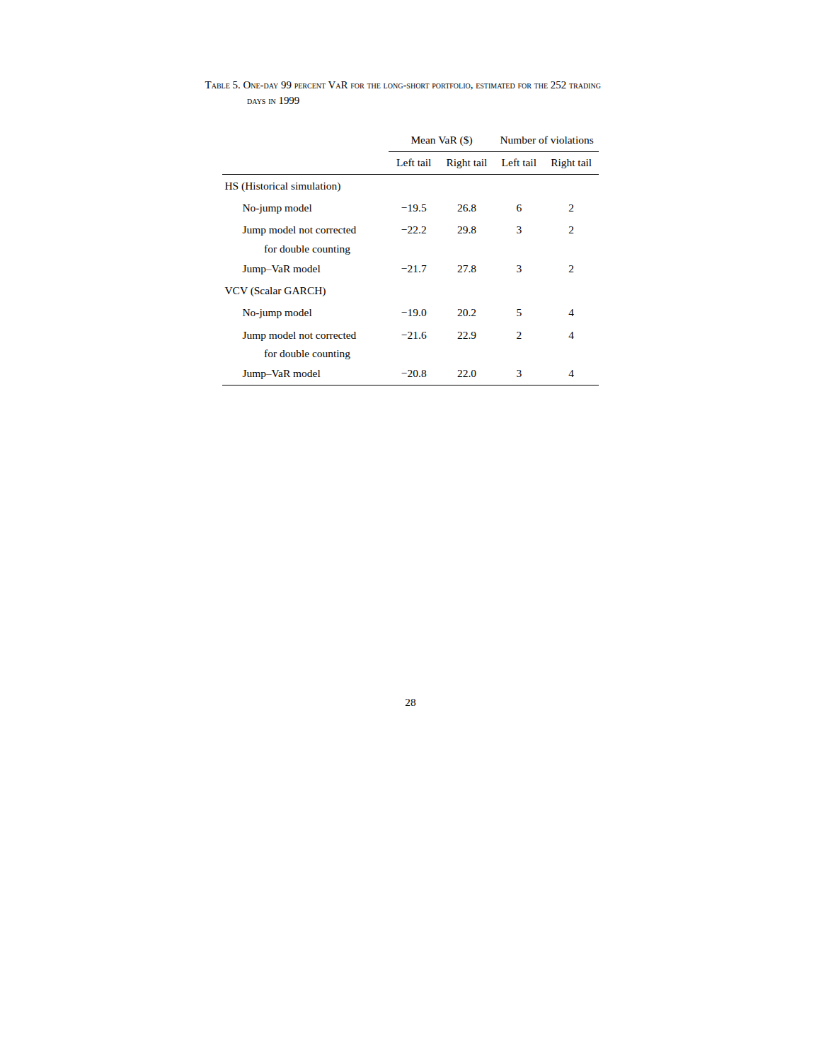Table 5. One-day 99 percent VaR for the long-short portfolio, estimated for the 252 trading days in 1999
| | Mean VaR ($) | Number of violations |
| --- | --- | --- |
| | Left tail | Right tail | Left tail | Right tail |
| HS (Historical simulation) | | | | |
| No-jump model | −19.5 | 26.8 | 6 | 2 |
| Jump model not corrected | −22.2 | 29.8 | 3 | 2 |
| for double counting | | | | |
| Jump–VaR model | −21.7 | 27.8 | 3 | 2 |
| VCV (Scalar GARCH) | | | | |
| No-jump model | −19.0 | 20.2 | 5 | 4 |
| Jump model not corrected | −21.6 | 22.9 | 2 | 4 |
| for double counting | | | | |
| Jump–VaR model | −20.8 | 22.0 | 3 | 4 |
28